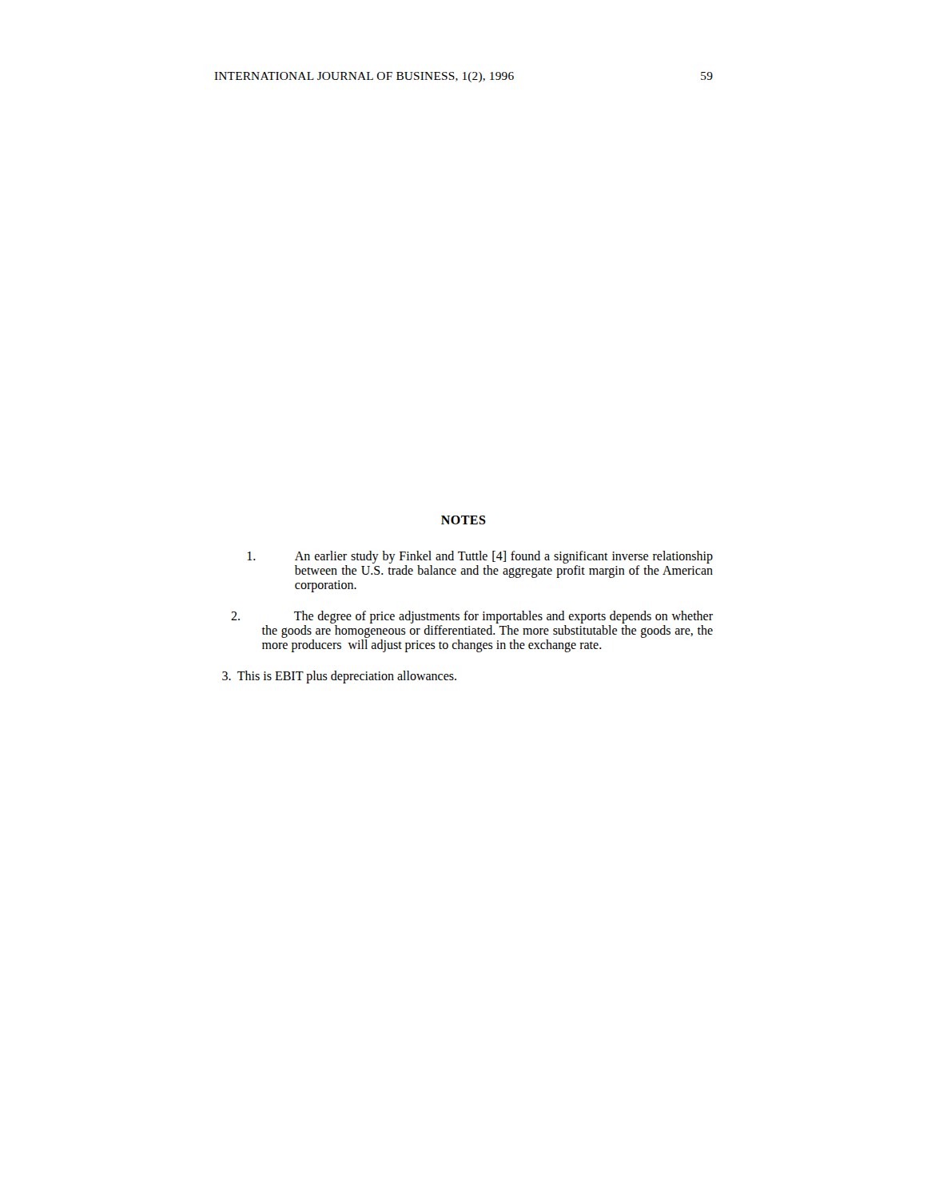International Journal of Business, 1(2), 1996 59
NOTES
1.
An earlier study by Finkel and Tuttle [4] found a significant inverse relationship between the U.S. trade balance and the aggregate profit margin of the American corporation.
2.
The degree of price adjustments for importables and exports depends on whether the goods are homogeneous or differentiated. The more substitutable the goods are, the more producers will adjust prices to changes in the exchange rate.
3.
This is EBIT plus depreciation allowances.